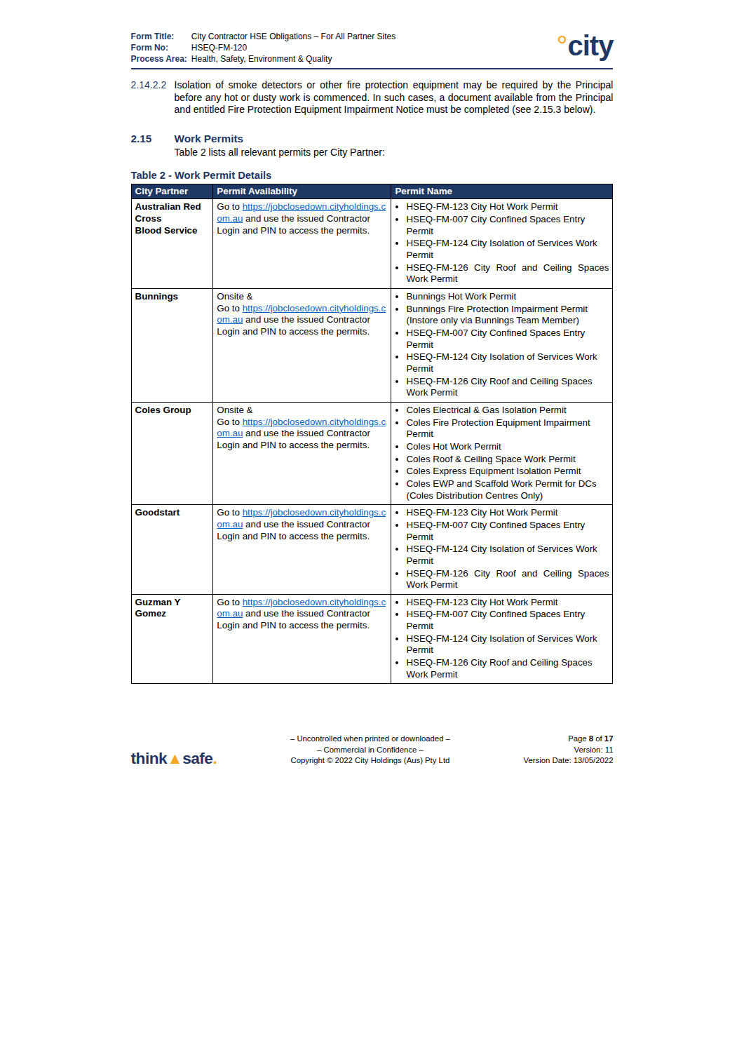| Form Title: | City Contractor HSE Obligations – For All Partner Sites |
| Form No: | HSEQ-FM-120 |
| Process Area: | Health, Safety, Environment & Quality |
°city
2.14.2.2
Isolation of smoke detectors or other fire protection equipment may be required by the Principal before any hot or dusty work is commenced. In such cases, a document available from the Principal and entitled Fire Protection Equipment Impairment Notice must be completed (see 2.15.3 below).
2.15 Work Permits
Table 2 lists all relevant permits per City Partner:
Table 2 - Work Permit Details
| City Partner | Permit Availability | Permit Name |
| --- | --- | --- |
| Australian Red Cross Blood Service | Go to https://jobclosedown.cityholdings.com.au and use the issued Contractor Login and PIN to access the permits. | HSEQ-FM-123 City Hot Work Permit HSEQ-FM-007 City Confined Spaces Entry Permit HSEQ-FM-124 City Isolation of Services Work Permit HSEQ-FM-126 City Roof and Ceiling Spaces Work Permit |
| Bunnings | Onsite & Go to https://jobclosedown.cityholdings.com.au and use the issued Contractor Login and PIN to access the permits. | Bunnings Hot Work Permit Bunnings Fire Protection Impairment Permit (Instore only via Bunnings Team Member) HSEQ-FM-007 City Confined Spaces Entry Permit HSEQ-FM-124 City Isolation of Services Work Permit HSEQ-FM-126 City Roof and Ceiling Spaces Work Permit |
| Coles Group | Onsite & Go to https://jobclosedown.cityholdings.com.au and use the issued Contractor Login and PIN to access the permits. | Coles Electrical & Gas Isolation Permit Coles Fire Protection Equipment Impairment Permit Coles Hot Work Permit Coles Roof & Ceiling Space Work Permit Coles Express Equipment Isolation Permit Coles EWP and Scaffold Work Permit for DCs (Coles Distribution Centres Only) |
| Goodstart | Go to https://jobclosedown.cityholdings.com.au and use the issued Contractor Login and PIN to access the permits. | HSEQ-FM-123 City Hot Work Permit HSEQ-FM-007 City Confined Spaces Entry Permit HSEQ-FM-124 City Isolation of Services Work Permit HSEQ-FM-126 City Roof and Ceiling Spaces Work Permit |
| Guzman Y Gomez | Go to https://jobclosedown.cityholdings.com.au and use the issued Contractor Login and PIN to access the permits. | HSEQ-FM-123 City Hot Work Permit HSEQ-FM-007 City Confined Spaces Entry Permit HSEQ-FM-124 City Isolation of Services Work Permit HSEQ-FM-126 City Roof and Ceiling Spaces Work Permit |
think▲safe.
– Uncontrolled when printed or downloaded –
– Commercial in Confidence –
Copyright © 2022 City Holdings (Aus) Pty Ltd
Page 8 of 17
Version: 11
Version Date: 13/05/2022